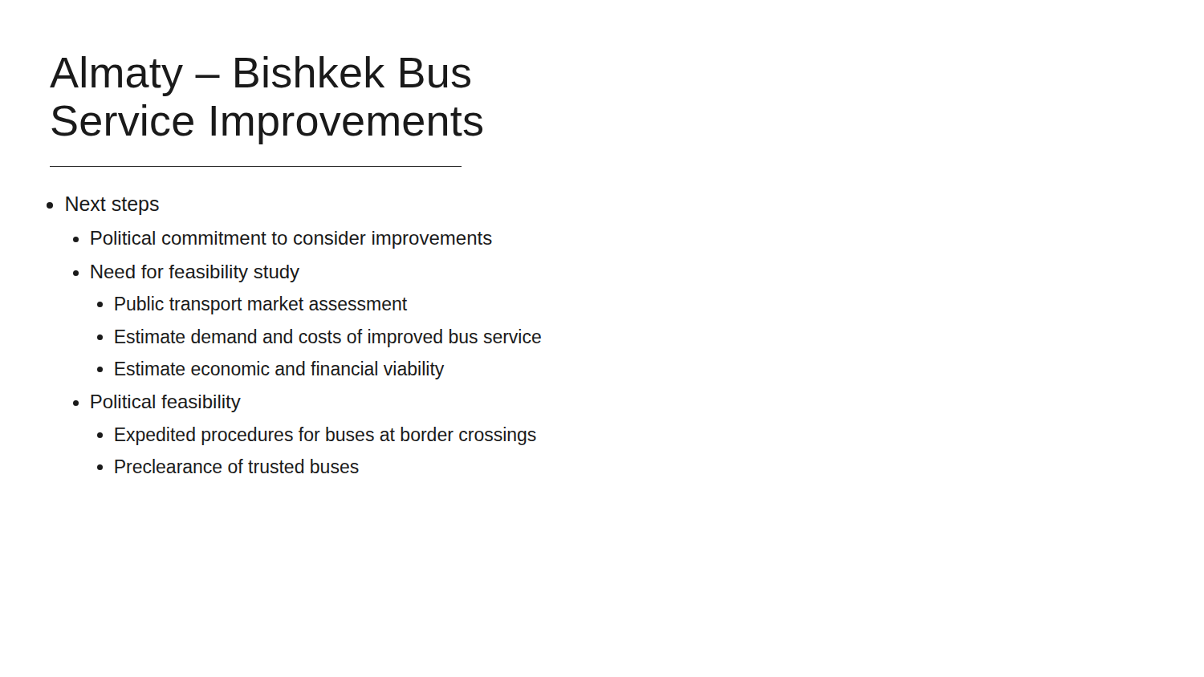Almaty – Bishkek Bus Service Improvements
Next steps
Political commitment to consider improvements
Need for feasibility study
Public transport market assessment
Estimate demand and costs of improved bus service
Estimate economic and financial viability
Political feasibility
Expedited procedures for buses at border crossings
Preclearance of trusted buses